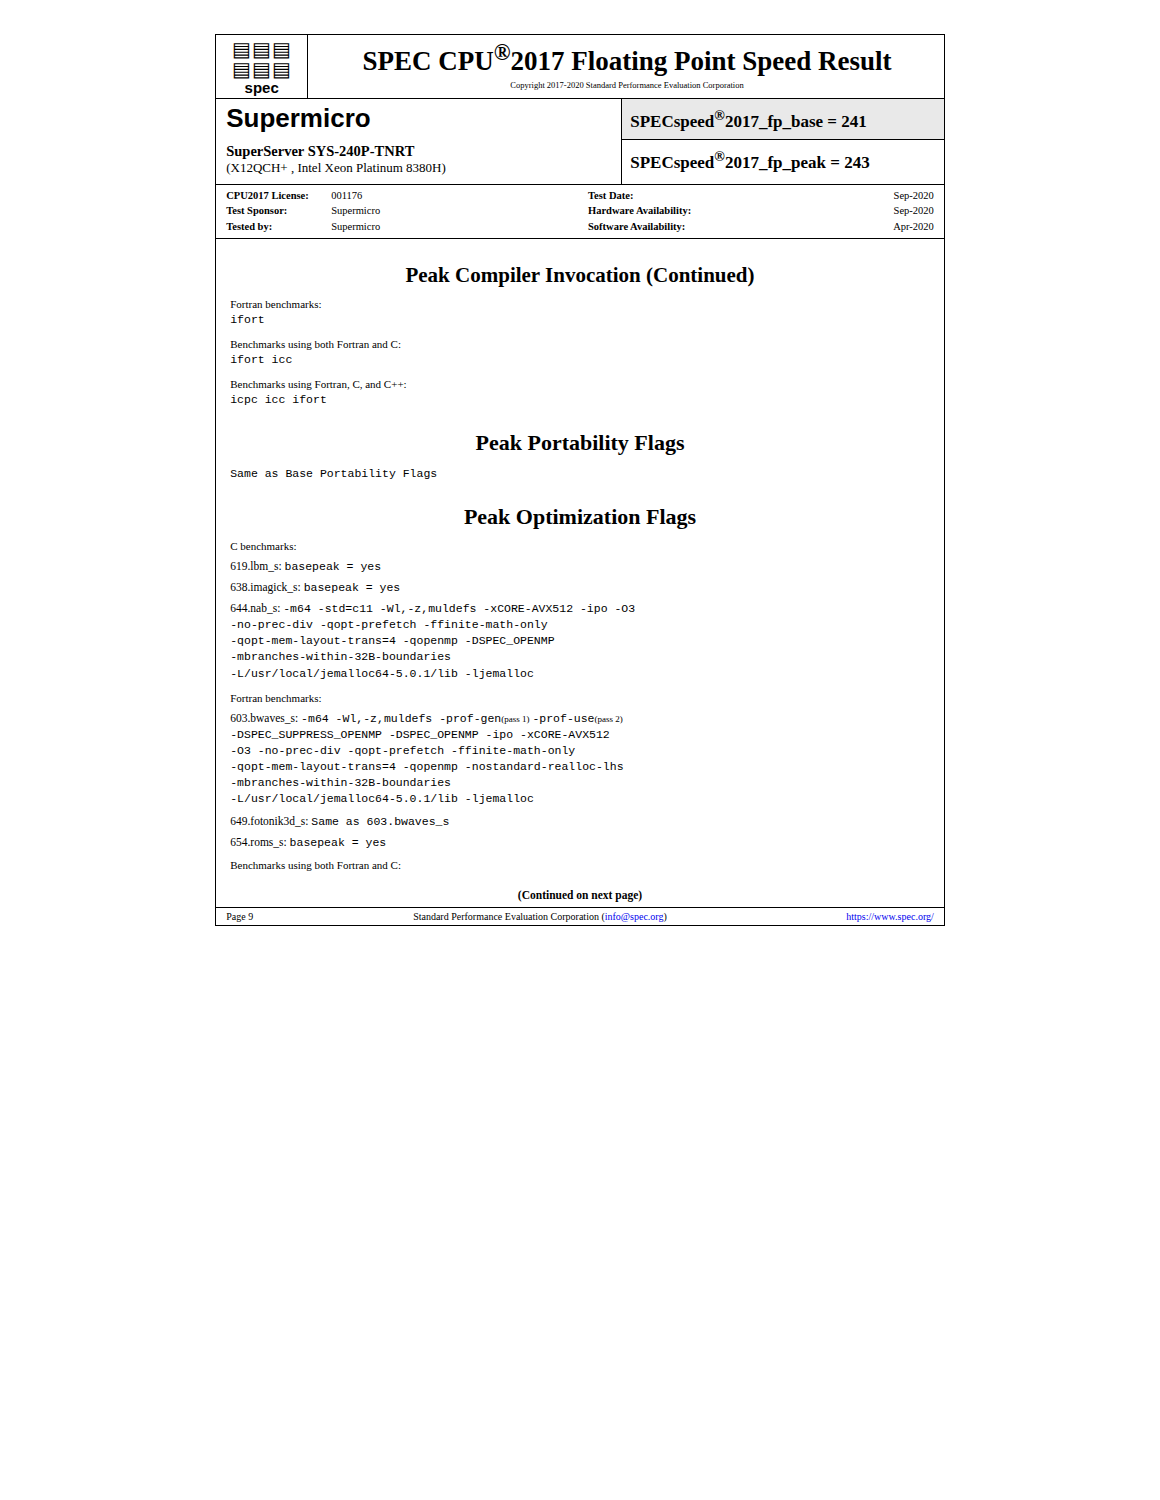▤▤▤
▤▤▤
spec
SPEC CPU®2017 Floating Point Speed Result
Copyright 2017-2020 Standard Performance Evaluation Corporation
Supermicro
SuperServer SYS-240P-TNRT
(X12QCH+ , Intel Xeon Platinum 8380H)
SPECspeed®2017_fp_base = 241
SPECspeed®2017_fp_peak = 243
CPU2017 License: 001176
Test Sponsor: Supermicro
Tested by: Supermicro
Test Date: Sep-2020
Hardware Availability: Sep-2020
Software Availability: Apr-2020
Peak Compiler Invocation (Continued)
Fortran benchmarks:
ifort
Benchmarks using both Fortran and C:
ifort icc
Benchmarks using Fortran, C, and C++:
icpc icc ifort
Peak Portability Flags
Same as Base Portability Flags
Peak Optimization Flags
C benchmarks:
619.lbm_s: basepeak = yes
638.imagick_s: basepeak = yes
644.nab_s: -m64 -std=c11 -Wl,-z,muldefs -xCORE-AVX512 -ipo -O3
-no-prec-div -qopt-prefetch -ffinite-math-only
-qopt-mem-layout-trans=4 -qopenmp -DSPEC_OPENMP
-mbranches-within-32B-boundaries
-L/usr/local/jemalloc64-5.0.1/lib -ljemalloc
Fortran benchmarks:
603.bwaves_s: -m64 -Wl,-z,muldefs -prof-gen(pass 1) -prof-use(pass 2)
-DSPEC_SUPPRESS_OPENMP -DSPEC_OPENMP -ipo -xCORE-AVX512
-O3 -no-prec-div -qopt-prefetch -ffinite-math-only
-qopt-mem-layout-trans=4 -qopenmp -nostandard-realloc-lhs
-mbranches-within-32B-boundaries
-L/usr/local/jemalloc64-5.0.1/lib -ljemalloc
649.fotonik3d_s: Same as 603.bwaves_s
654.roms_s: basepeak = yes
Benchmarks using both Fortran and C:
(Continued on next page)
Page 9
Standard Performance Evaluation Corporation (info@spec.org)
https://www.spec.org/